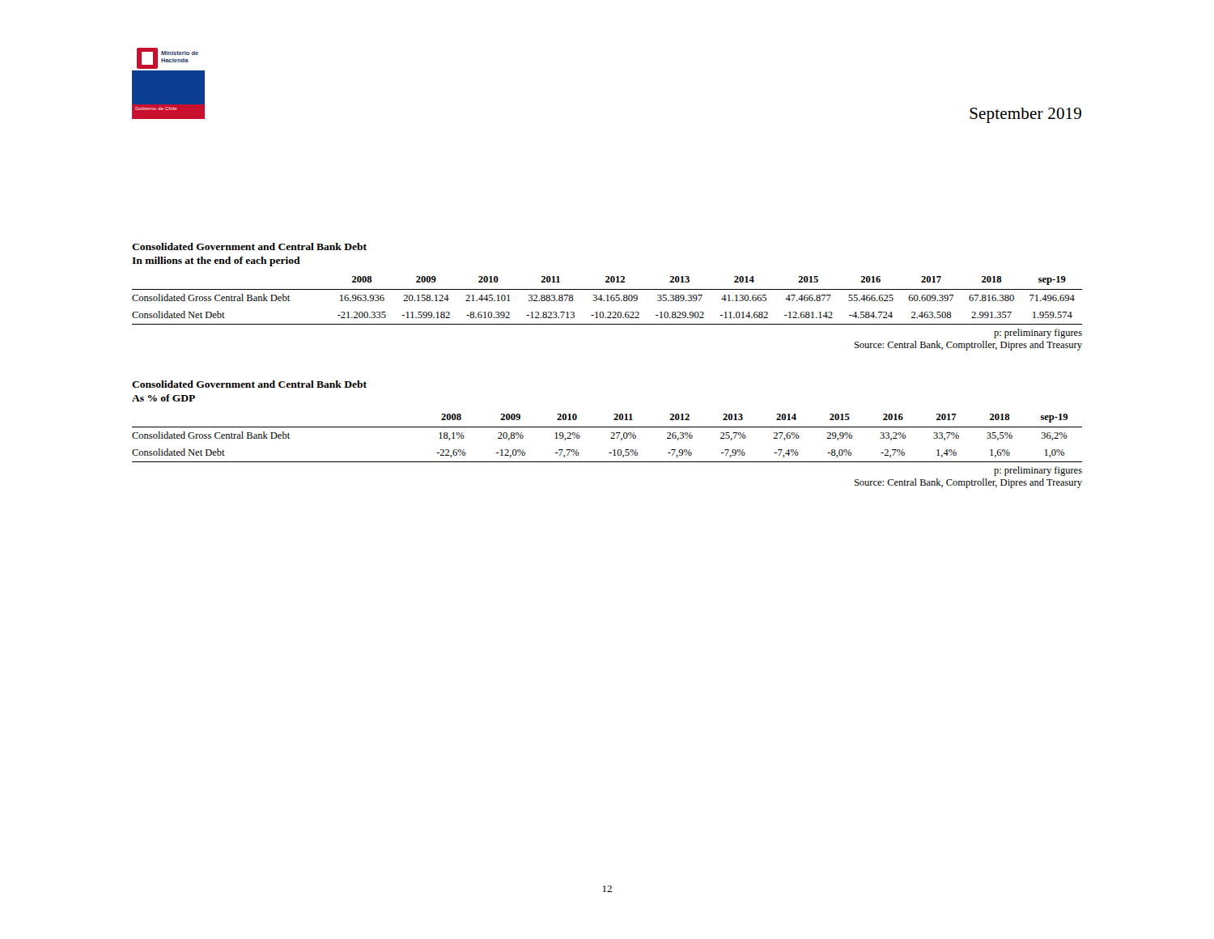Ministerio de
Hacienda
Gobierno de Chile
September 2019
Consolidated Government and Central Bank Debt
In millions at the end of each period
| | 2008 | 2009 | 2010 | 2011 | 2012 | 2013 | 2014 | 2015 | 2016 | 2017 | 2018 | sep-19 |
| --- | --- | --- | --- | --- | --- | --- | --- | --- | --- | --- | --- | --- |
| Consolidated Gross Central Bank Debt | 16.963.936 | 20.158.124 | 21.445.101 | 32.883.878 | 34.165.809 | 35.389.397 | 41.130.665 | 47.466.877 | 55.466.625 | 60.609.397 | 67.816.380 | 71.496.694 |
| Consolidated Net Debt | -21.200.335 | -11.599.182 | -8.610.392 | -12.823.713 | -10.220.622 | -10.829.902 | -11.014.682 | -12.681.142 | -4.584.724 | 2.463.508 | 2.991.357 | 1.959.574 |
p: preliminary figures
Source: Central Bank, Comptroller, Dipres and Treasury
Consolidated Government and Central Bank Debt
As % of GDP
| | 2008 | 2009 | 2010 | 2011 | 2012 | 2013 | 2014 | 2015 | 2016 | 2017 | 2018 | sep-19 |
| --- | --- | --- | --- | --- | --- | --- | --- | --- | --- | --- | --- | --- |
| Consolidated Gross Central Bank Debt | 18,1% | 20,8% | 19,2% | 27,0% | 26,3% | 25,7% | 27,6% | 29,9% | 33,2% | 33,7% | 35,5% | 36,2% |
| Consolidated Net Debt | -22,6% | -12,0% | -7,7% | -10,5% | -7,9% | -7,9% | -7,4% | -8,0% | -2,7% | 1,4% | 1,6% | 1,0% |
p: preliminary figures
Source: Central Bank, Comptroller, Dipres and Treasury
12